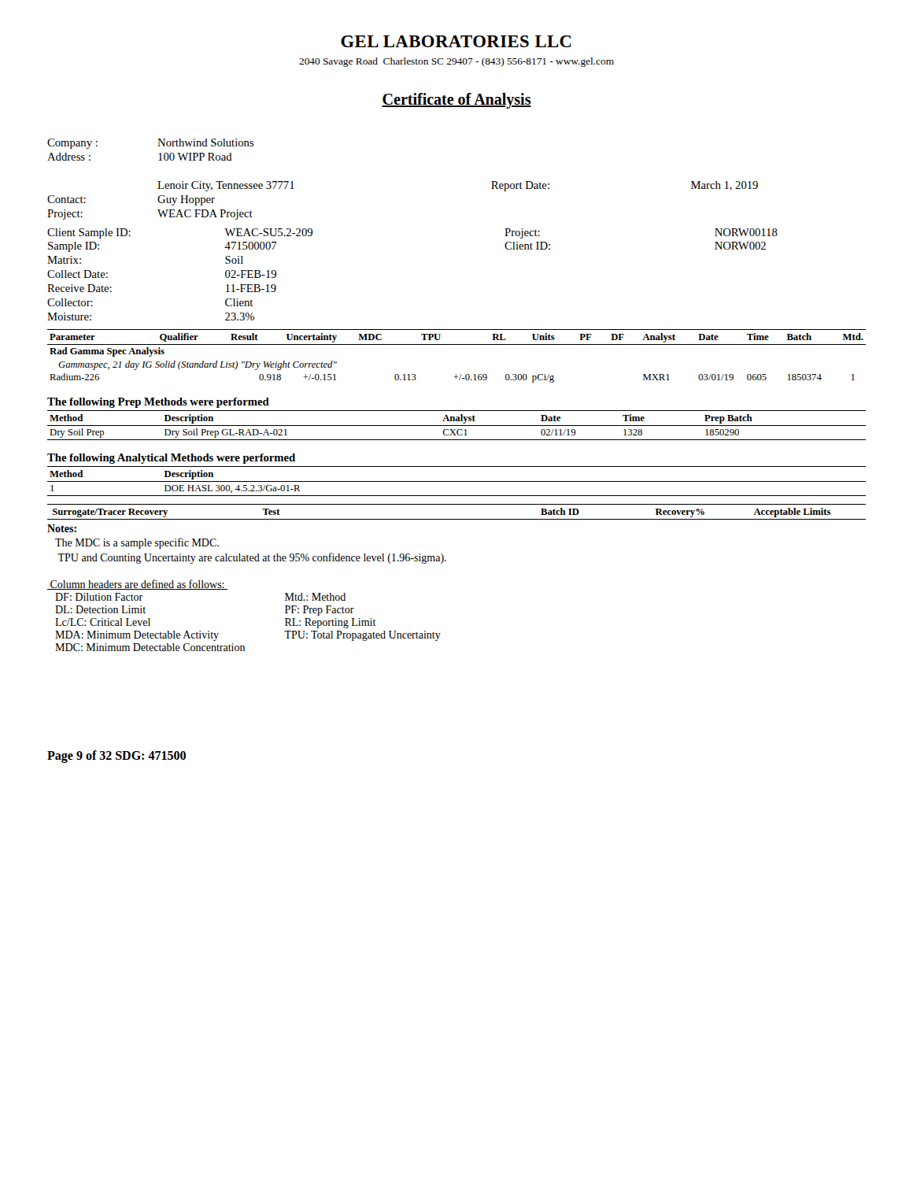GEL LABORATORIES LLC
2040 Savage Road Charleston SC 29407 - (843) 556-8171 - www.gel.com
Certificate of Analysis
| Company : | Northwind Solutions | | | |
| Address : | 100 WIPP Road | | | |
| | Lenoir City, Tennessee 37771 | Report Date: | March 1, 2019 | |
| Contact: | Guy Hopper | | | |
| Project: | WEAC FDA Project | | | |
| Client Sample ID: | WEAC-SU5.2-209 | Project: | NORW00118 |
| Sample ID: | 471500007 | Client ID: | NORW002 |
| Matrix: | Soil | | |
| Collect Date: | 02-FEB-19 | | |
| Receive Date: | 11-FEB-19 | | |
| Collector: | Client | | |
| Moisture: | 23.3% | | |
| Parameter | Qualifier | Result | Uncertainty | MDC | TPU | RL | Units | PF | DF | Analyst | Date | Time | Batch | Mtd. |
| --- | --- | --- | --- | --- | --- | --- | --- | --- | --- | --- | --- | --- | --- | --- |
| Rad Gamma Spec Analysis |
| Gammaspec, 21 day IG Solid (Standard List) "Dry Weight Corrected" |
| Radium-226 | | 0.918 | +/-0.151 | 0.113 | +/-0.169 | 0.300 | pCi/g | | | MXR1 | 03/01/19 | 0605 | 1850374 | 1 |
The following Prep Methods were performed
| Method | Description | Analyst | Date | Time | Prep Batch |
| --- | --- | --- | --- | --- | --- |
| Dry Soil Prep | Dry Soil Prep GL-RAD-A-021 | CXC1 | 02/11/19 | 1328 | 1850290 |
The following Analytical Methods were performed
| Method | Description |
| --- | --- |
| 1 | DOE HASL 300, 4.5.2.3/Ga-01-R |
| Surrogate/Tracer Recovery | Test | Batch ID | Recovery% | Acceptable Limits |
| --- | --- | --- | --- | --- |
Notes:
The MDC is a sample specific MDC.
TPU and Counting Uncertainty are calculated at the 95% confidence level (1.96-sigma).
Column headers are defined as follows:
| DF: Dilution Factor | Mtd.: Method |
| DL: Detection Limit | PF: Prep Factor |
| Lc/LC: Critical Level | RL: Reporting Limit |
| MDA: Minimum Detectable Activity | TPU: Total Propagated Uncertainty |
| MDC: Minimum Detectable Concentration | |
Page 9 of 32 SDG: 471500